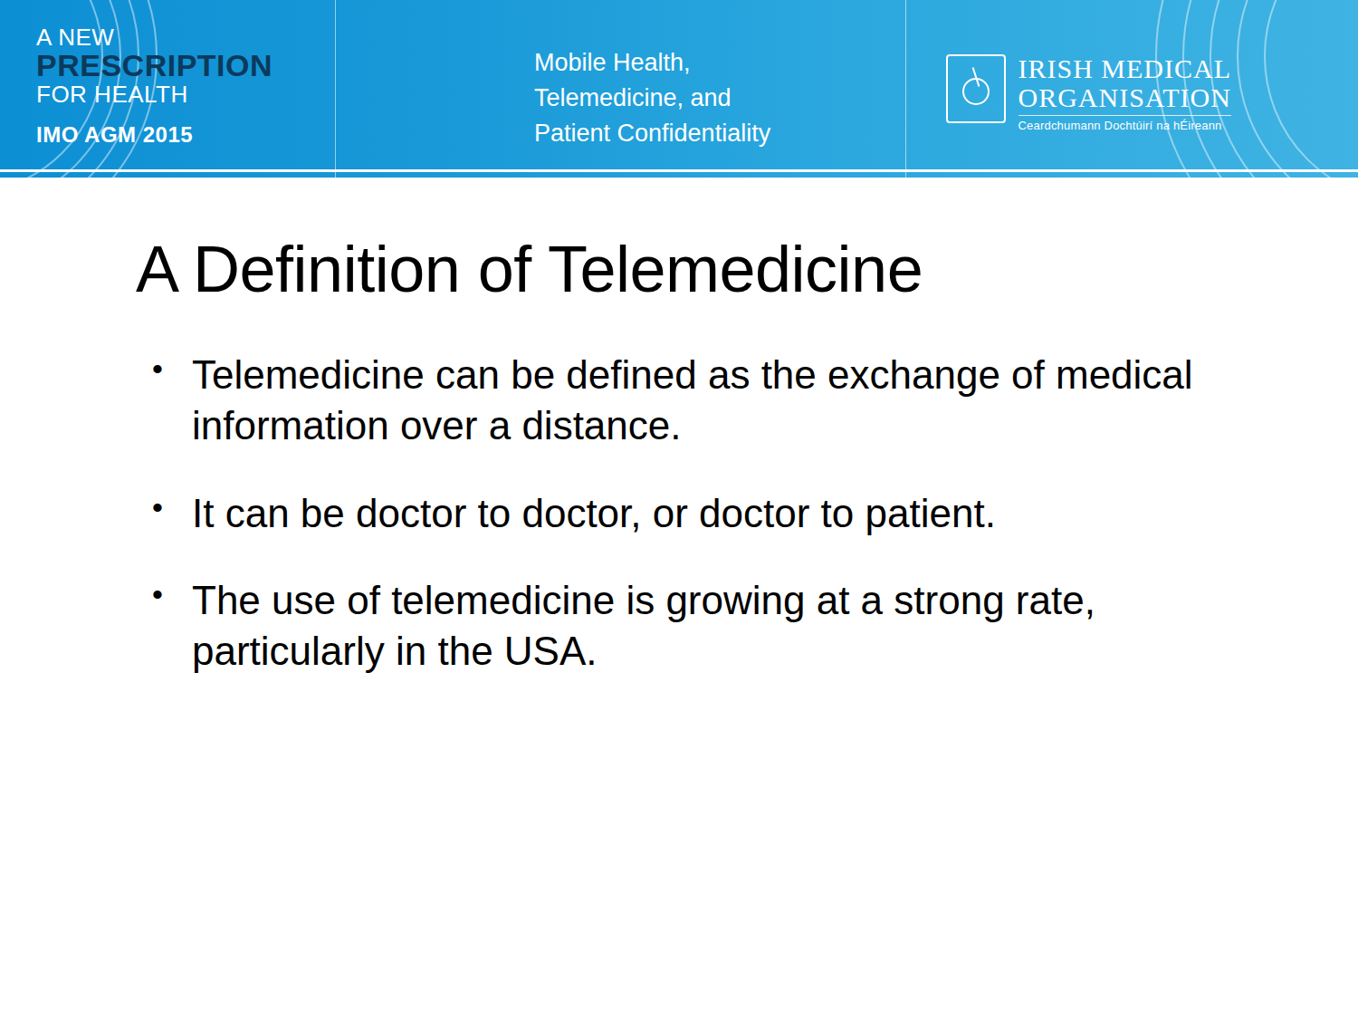A New
Prescription
For Health
IMO AGM 2015
Mobile Health,
Telemedicine, and
Patient Confidentiality
IRISH MEDICAL
ORGANISATION
Ceardchumann Dochtúirí na hÉireann
A Definition of Telemedicine
Telemedicine can be defined as the exchange of medical information over a distance.
It can be doctor to doctor, or doctor to patient.
The use of telemedicine is growing at a strong rate, particularly in the USA.